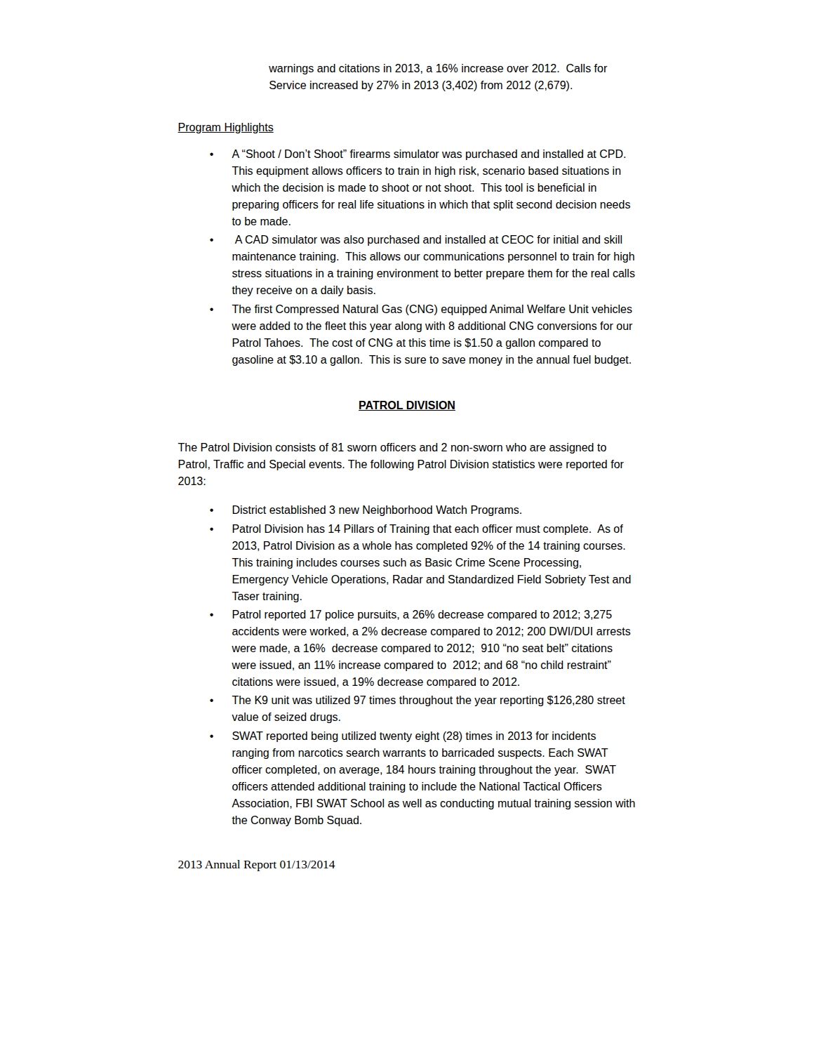warnings and citations in 2013, a 16% increase over 2012. Calls for Service increased by 27% in 2013 (3,402) from 2012 (2,679).
Program Highlights
A “Shoot / Don’t Shoot” firearms simulator was purchased and installed at CPD. This equipment allows officers to train in high risk, scenario based situations in which the decision is made to shoot or not shoot. This tool is beneficial in preparing officers for real life situations in which that split second decision needs to be made.
A CAD simulator was also purchased and installed at CEOC for initial and skill maintenance training. This allows our communications personnel to train for high stress situations in a training environment to better prepare them for the real calls they receive on a daily basis.
The first Compressed Natural Gas (CNG) equipped Animal Welfare Unit vehicles were added to the fleet this year along with 8 additional CNG conversions for our Patrol Tahoes. The cost of CNG at this time is $1.50 a gallon compared to gasoline at $3.10 a gallon. This is sure to save money in the annual fuel budget.
PATROL DIVISION
The Patrol Division consists of 81 sworn officers and 2 non-sworn who are assigned to Patrol, Traffic and Special events. The following Patrol Division statistics were reported for 2013:
District established 3 new Neighborhood Watch Programs.
Patrol Division has 14 Pillars of Training that each officer must complete. As of 2013, Patrol Division as a whole has completed 92% of the 14 training courses. This training includes courses such as Basic Crime Scene Processing, Emergency Vehicle Operations, Radar and Standardized Field Sobriety Test and Taser training.
Patrol reported 17 police pursuits, a 26% decrease compared to 2012; 3,275 accidents were worked, a 2% decrease compared to 2012; 200 DWI/DUI arrests were made, a 16% decrease compared to 2012; 910 “no seat belt” citations were issued, an 11% increase compared to 2012; and 68 “no child restraint” citations were issued, a 19% decrease compared to 2012.
The K9 unit was utilized 97 times throughout the year reporting $126,280 street value of seized drugs.
SWAT reported being utilized twenty eight (28) times in 2013 for incidents ranging from narcotics search warrants to barricaded suspects. Each SWAT officer completed, on average, 184 hours training throughout the year. SWAT officers attended additional training to include the National Tactical Officers Association, FBI SWAT School as well as conducting mutual training session with the Conway Bomb Squad.
2013 Annual Report 01/13/2014